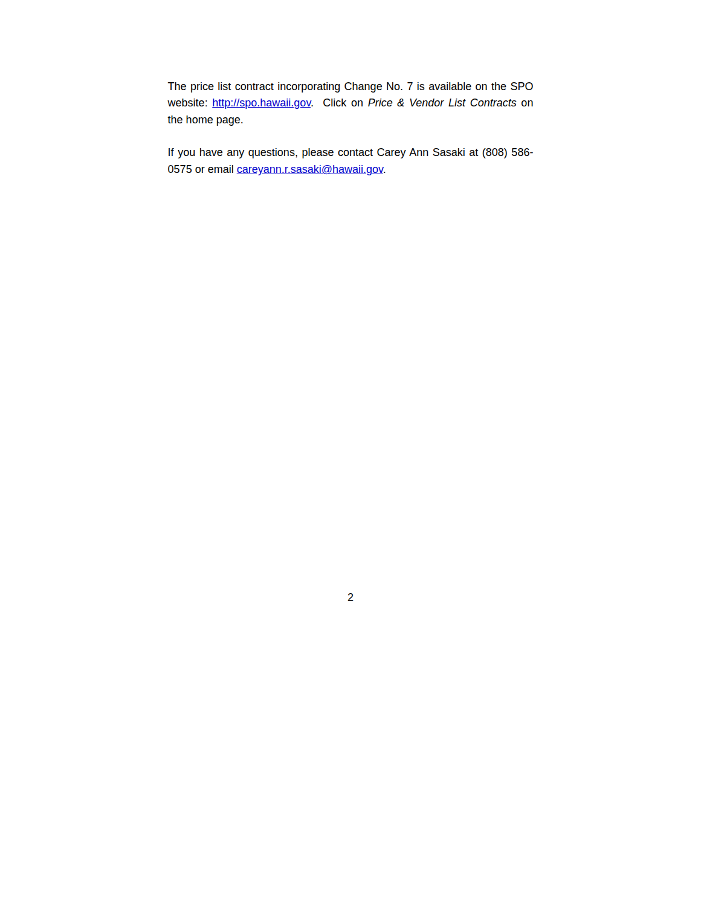The price list contract incorporating Change No. 7 is available on the SPO website: http://spo.hawaii.gov. Click on Price & Vendor List Contracts on the home page.
If you have any questions, please contact Carey Ann Sasaki at (808) 586-0575 or email careyann.r.sasaki@hawaii.gov.
2